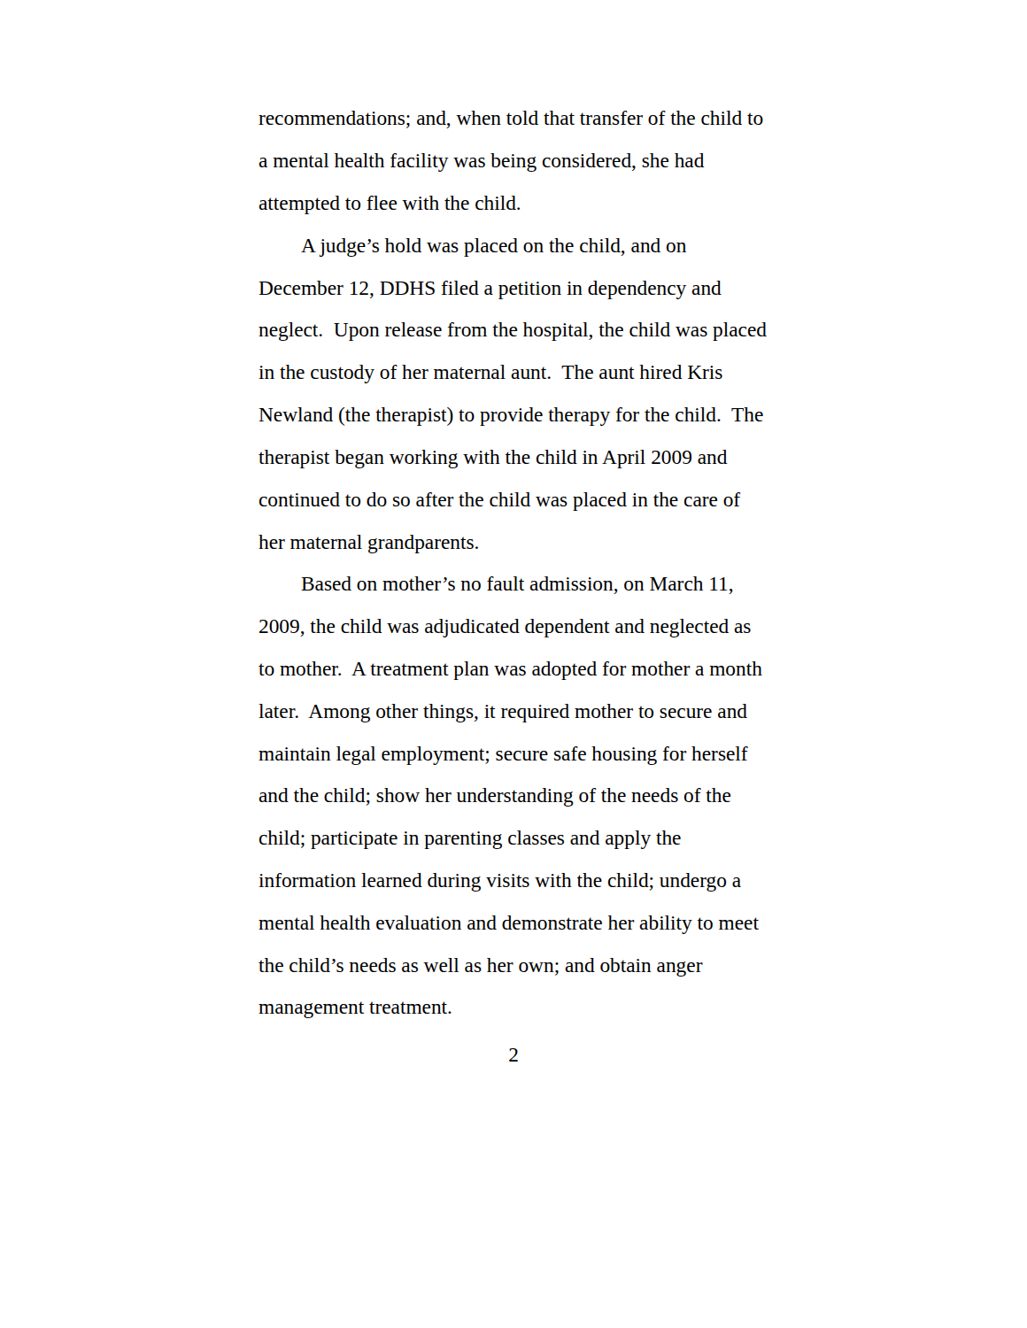recommendations; and, when told that transfer of the child to a mental health facility was being considered, she had attempted to flee with the child.
A judge’s hold was placed on the child, and on December 12, DDHS filed a petition in dependency and neglect. Upon release from the hospital, the child was placed in the custody of her maternal aunt. The aunt hired Kris Newland (the therapist) to provide therapy for the child. The therapist began working with the child in April 2009 and continued to do so after the child was placed in the care of her maternal grandparents.
Based on mother’s no fault admission, on March 11, 2009, the child was adjudicated dependent and neglected as to mother. A treatment plan was adopted for mother a month later. Among other things, it required mother to secure and maintain legal employment; secure safe housing for herself and the child; show her understanding of the needs of the child; participate in parenting classes and apply the information learned during visits with the child; undergo a mental health evaluation and demonstrate her ability to meet the child’s needs as well as her own; and obtain anger management treatment.
2